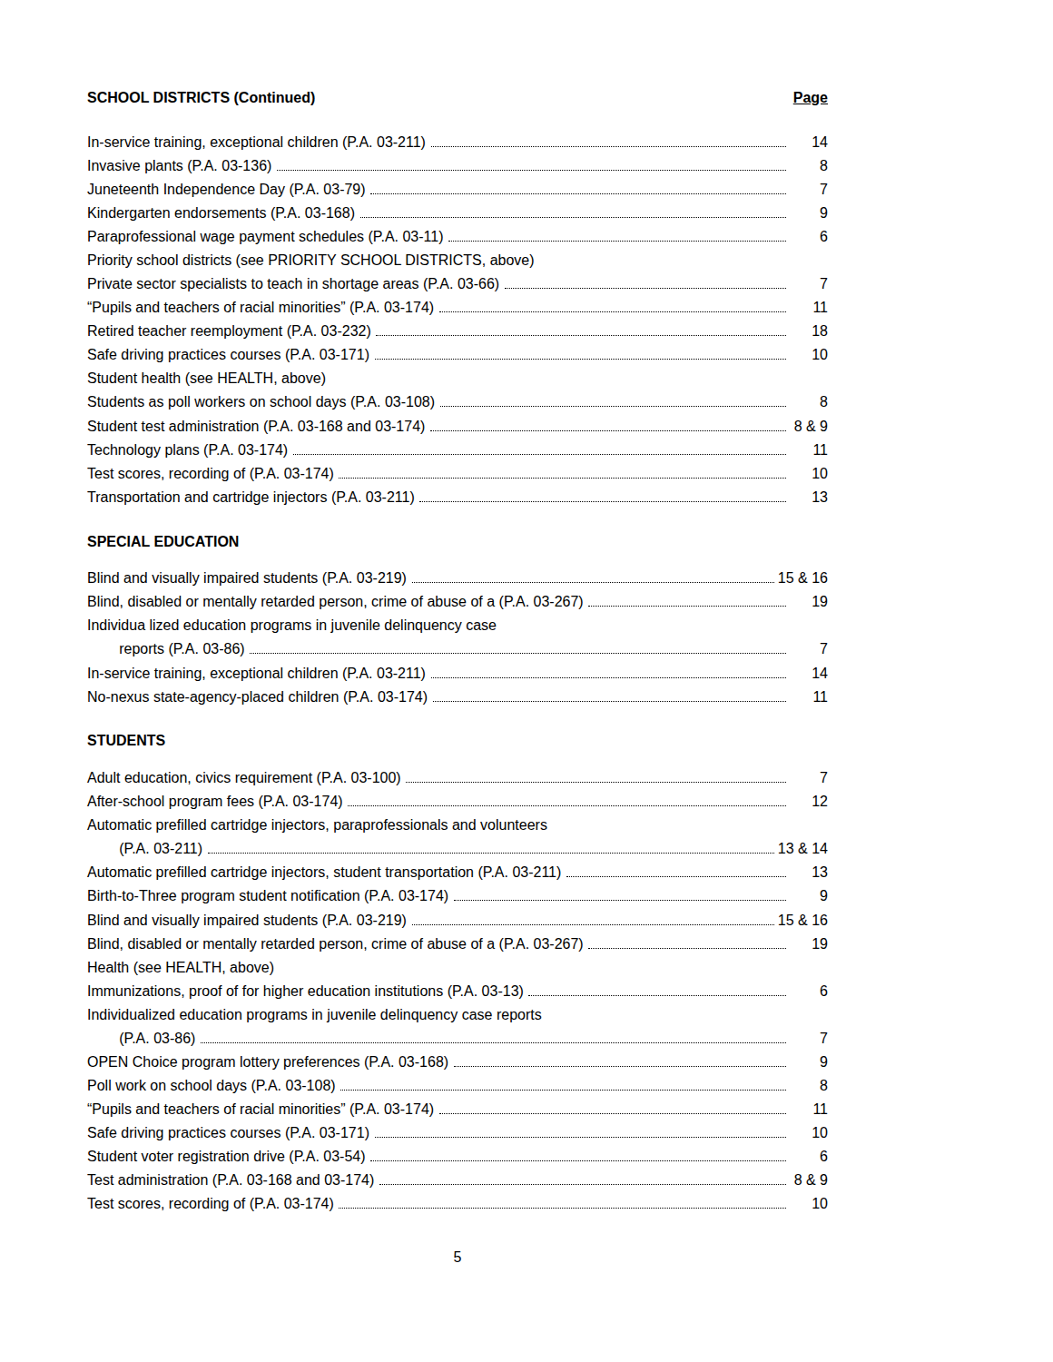SCHOOL DISTRICTS (Continued) Page
In-service training, exceptional children (P.A. 03-211) 14
Invasive plants (P.A. 03-136) 8
Juneteenth Independence Day (P.A. 03-79) 7
Kindergarten endorsements (P.A. 03-168) 9
Paraprofessional wage payment schedules (P.A. 03-11) 6
Priority school districts (see PRIORITY SCHOOL DISTRICTS, above)
Private sector specialists to teach in shortage areas (P.A. 03-66) 7
“Pupils and teachers of racial minorities” (P.A. 03-174) 11
Retired teacher reemployment (P.A. 03-232) 18
Safe driving practices courses (P.A. 03-171) 10
Student health (see HEALTH, above)
Students as poll workers on school days (P.A. 03-108) 8
Student test administration (P.A. 03-168 and 03-174) 8 & 9
Technology plans (P.A. 03-174) 11
Test scores, recording of (P.A. 03-174) 10
Transportation and cartridge injectors (P.A. 03-211) 13
SPECIAL EDUCATION
Blind and visually impaired students (P.A. 03-219) 15 & 16
Blind, disabled or mentally retarded person, crime of abuse of a (P.A. 03-267) 19
Individua lized education programs in juvenile delinquency case
reports (P.A. 03-86) 7
In-service training, exceptional children (P.A. 03-211) 14
No-nexus state-agency-placed children (P.A. 03-174) 11
STUDENTS
Adult education, civics requirement (P.A. 03-100) 7
After-school program fees (P.A. 03-174) 12
Automatic prefilled cartridge injectors, paraprofessionals and volunteers
(P.A. 03-211) 13 & 14
Automatic prefilled cartridge injectors, student transportation (P.A. 03-211) 13
Birth-to-Three program student notification (P.A. 03-174) 9
Blind and visually impaired students (P.A. 03-219) 15 & 16
Blind, disabled or mentally retarded person, crime of abuse of a (P.A. 03-267) 19
Health (see HEALTH, above)
Immunizations, proof of for higher education institutions (P.A. 03-13) 6
Individualized education programs in juvenile delinquency case reports
(P.A. 03-86) 7
OPEN Choice program lottery preferences (P.A. 03-168) 9
Poll work on school days (P.A. 03-108) 8
“Pupils and teachers of racial minorities” (P.A. 03-174) 11
Safe driving practices courses (P.A. 03-171) 10
Student voter registration drive (P.A. 03-54) 6
Test administration (P.A. 03-168 and 03-174) 8 & 9
Test scores, recording of (P.A. 03-174) 10
5